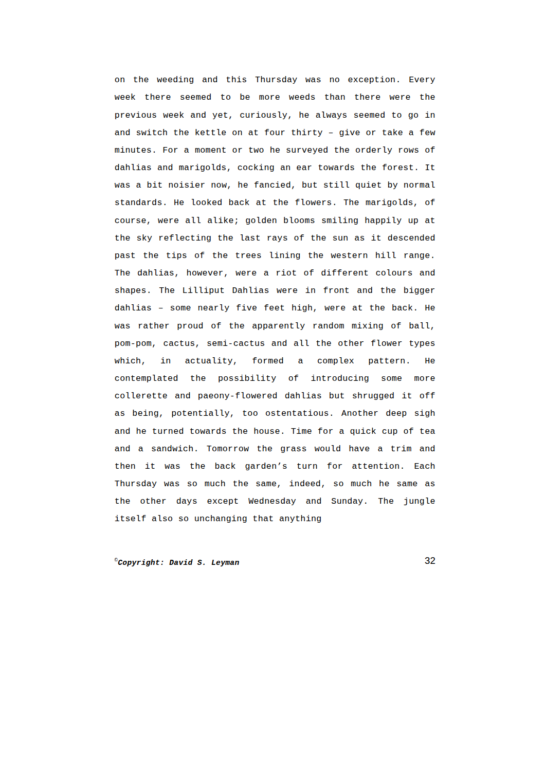on the weeding and this Thursday was no exception. Every week there seemed to be more weeds than there were the previous week and yet, curiously, he always seemed to go in and switch the kettle on at four thirty – give or take a few minutes. For a moment or two he surveyed the orderly rows of dahlias and marigolds, cocking an ear towards the forest. It was a bit noisier now, he fancied, but still quiet by normal standards. He looked back at the flowers. The marigolds, of course, were all alike; golden blooms smiling happily up at the sky reflecting the last rays of the sun as it descended past the tips of the trees lining the western hill range. The dahlias, however, were a riot of different colours and shapes. The Lilliput Dahlias were in front and the bigger dahlias – some nearly five feet high, were at the back. He was rather proud of the apparently random mixing of ball, pom-pom, cactus, semi-cactus and all the other flower types which, in actuality, formed a complex pattern. He contemplated the possibility of introducing some more collerette and paeony-flowered dahlias but shrugged it off as being, potentially, too ostentatious. Another deep sigh and he turned towards the house. Time for a quick cup of tea and a sandwich. Tomorrow the grass would have a trim and then it was the back garden’s turn for attention. Each Thursday was so much the same, indeed, so much he same as the other days except Wednesday and Sunday. The jungle itself also so unchanging that anything
©Copyright: David S. Leyman
32